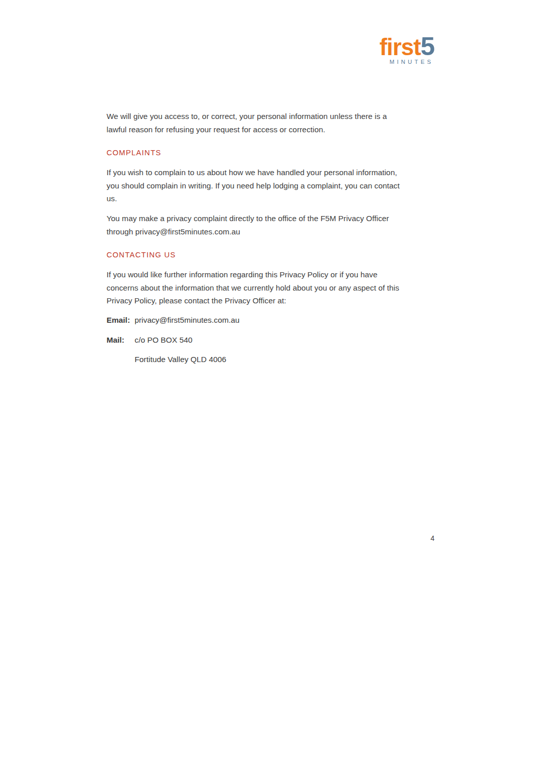first5
MINUTES
We will give you access to, or correct, your personal information unless there is a lawful reason for refusing your request for access or correction.
Complaints
If you wish to complain to us about how we have handled your personal information, you should complain in writing. If you need help lodging a complaint, you can contact us.
You may make a privacy complaint directly to the office of the F5M Privacy Officer through privacy@first5minutes.com.au
Contacting Us
If you would like further information regarding this Privacy Policy or if you have concerns about the information that we currently hold about you or any aspect of this Privacy Policy, please contact the Privacy Officer at:
Email:
privacy@first5minutes.com.au
Mail:
c/o PO BOX 540
Fortitude Valley QLD 4006
4